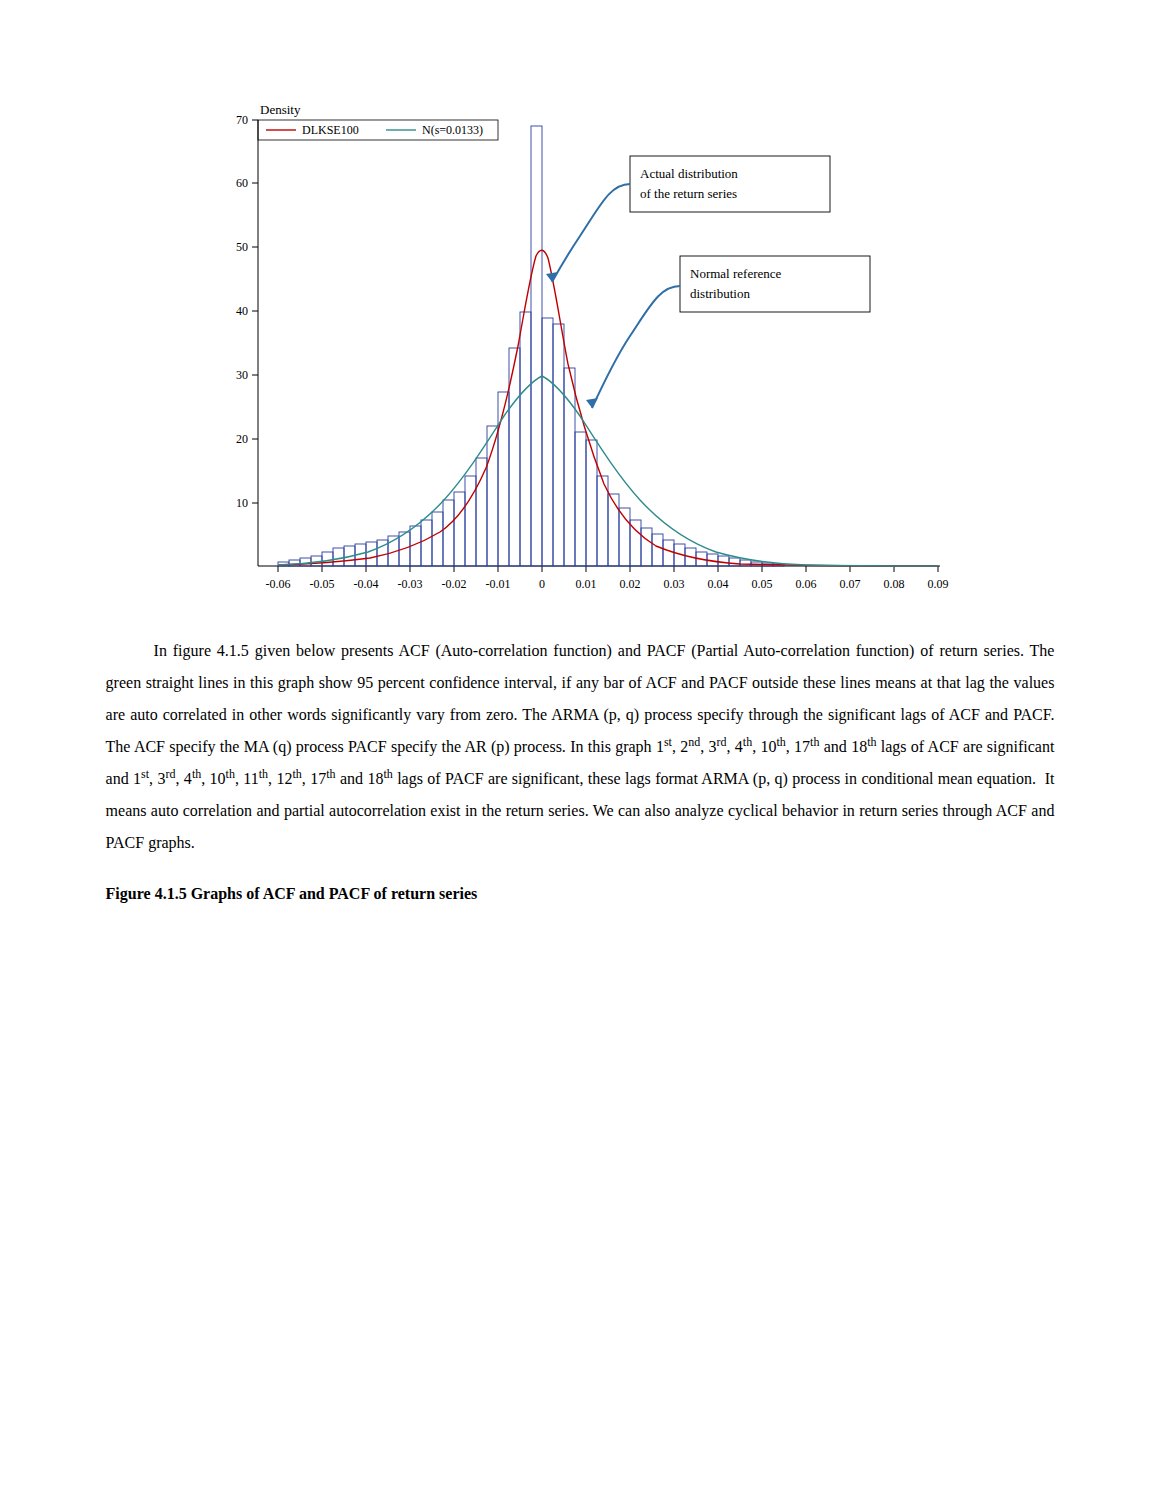Density DLKSE100 N(s=0.0133) 70 60 50 40 30 20 10 -0.06 -0.05 -0.04 -0.03 -0.02 -0.01 0 0.01 0.02 0.03 0.04 0.05 0.06 0.07 0.08 0.09 Actual distribution of the return series Normal reference distribution
In figure 4.1.5 given below presents ACF (Auto-correlation function) and PACF (Partial Auto-correlation function) of return series. The green straight lines in this graph show 95 percent confidence interval, if any bar of ACF and PACF outside these lines means at that lag the values are auto correlated in other words significantly vary from zero. The ARMA (p, q) process specify through the significant lags of ACF and PACF. The ACF specify the MA (q) process PACF specify the AR (p) process. In this graph 1st, 2nd, 3rd, 4th, 10th, 17th and 18th lags of ACF are significant and 1st, 3rd, 4th, 10th, 11th, 12th, 17th and 18th lags of PACF are significant, these lags format ARMA (p, q) process in conditional mean equation. It means auto correlation and partial autocorrelation exist in the return series. We can also analyze cyclical behavior in return series through ACF and PACF graphs.
Figure 4.1.5 Graphs of ACF and PACF of return series